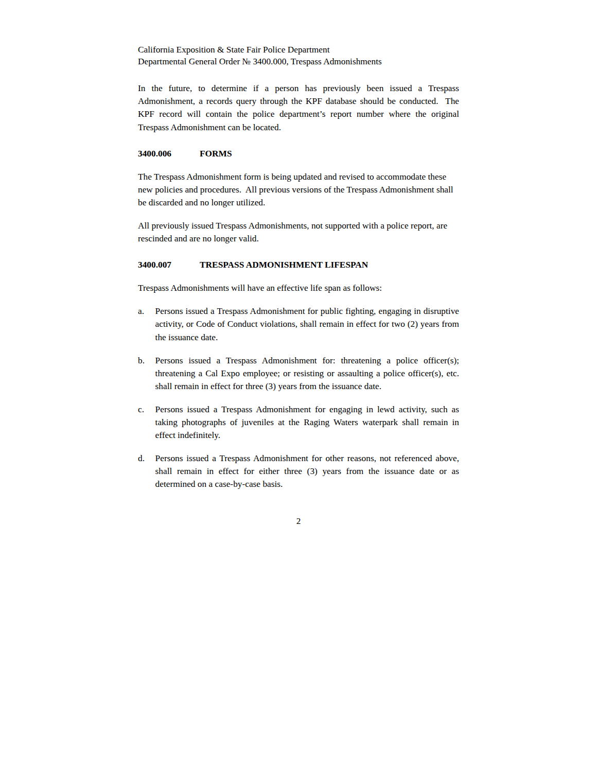California Exposition & State Fair Police Department
Departmental General Order № 3400.000, Trespass Admonishments
In the future, to determine if a person has previously been issued a Trespass Admonishment, a records query through the KPF database should be conducted. The KPF record will contain the police department’s report number where the original Trespass Admonishment can be located.
3400.006 FORMS
The Trespass Admonishment form is being updated and revised to accommodate these new policies and procedures. All previous versions of the Trespass Admonishment shall be discarded and no longer utilized.
All previously issued Trespass Admonishments, not supported with a police report, are rescinded and are no longer valid.
3400.007 TRESPASS ADMONISHMENT LIFESPAN
Trespass Admonishments will have an effective life span as follows:
a. Persons issued a Trespass Admonishment for public fighting, engaging in disruptive activity, or Code of Conduct violations, shall remain in effect for two (2) years from the issuance date.
b. Persons issued a Trespass Admonishment for: threatening a police officer(s); threatening a Cal Expo employee; or resisting or assaulting a police officer(s), etc. shall remain in effect for three (3) years from the issuance date.
c. Persons issued a Trespass Admonishment for engaging in lewd activity, such as taking photographs of juveniles at the Raging Waters waterpark shall remain in effect indefinitely.
d. Persons issued a Trespass Admonishment for other reasons, not referenced above, shall remain in effect for either three (3) years from the issuance date or as determined on a case-by-case basis.
2